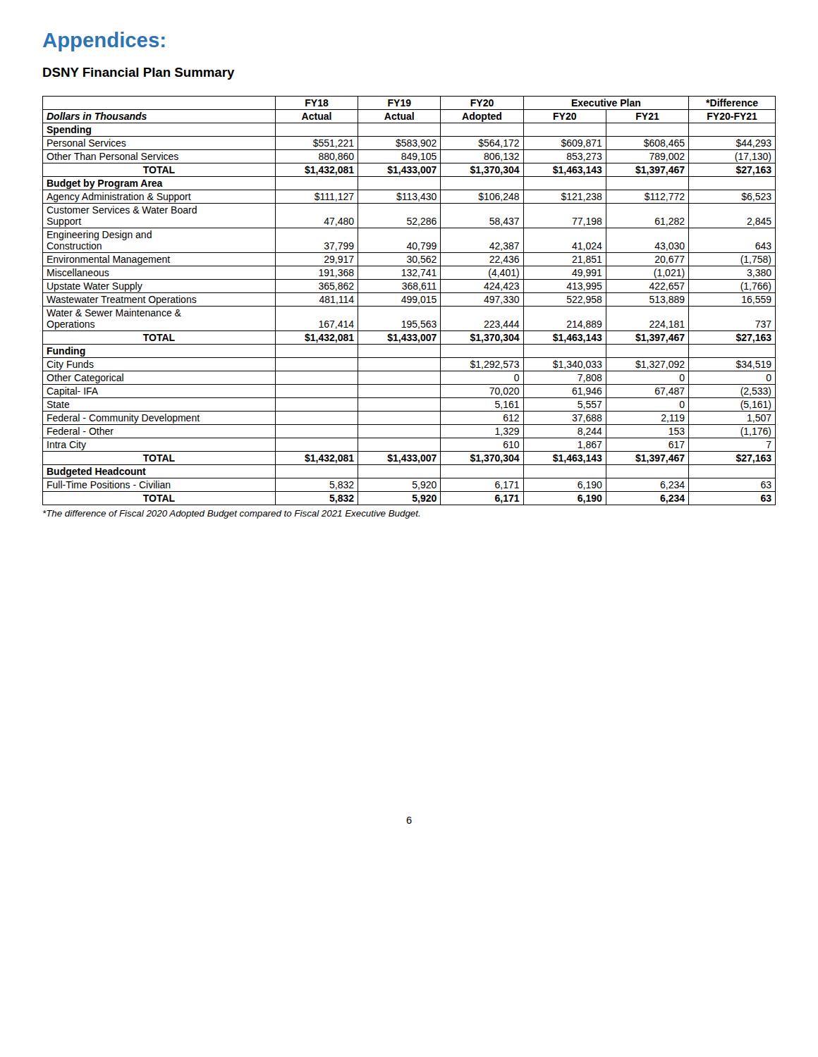Appendices:
DSNY Financial Plan Summary
| | FY18 | FY19 | FY20 | Executive Plan | *Difference |
| --- | --- | --- | --- | --- | --- |
| Dollars in Thousands | Actual | Actual | Adopted | FY20 | FY21 | FY20-FY21 |
| Spending | | | | | | |
| Personal Services | $551,221 | $583,902 | $564,172 | $609,871 | $608,465 | $44,293 |
| Other Than Personal Services | 880,860 | 849,105 | 806,132 | 853,273 | 789,002 | (17,130) |
| TOTAL | $1,432,081 | $1,433,007 | $1,370,304 | $1,463,143 | $1,397,467 | $27,163 |
| Budget by Program Area | | | | | | |
| Agency Administration & Support | $111,127 | $113,430 | $106,248 | $121,238 | $112,772 | $6,523 |
| Customer Services & Water Board Support | 47,480 | 52,286 | 58,437 | 77,198 | 61,282 | 2,845 |
| Engineering Design and Construction | 37,799 | 40,799 | 42,387 | 41,024 | 43,030 | 643 |
| Environmental Management | 29,917 | 30,562 | 22,436 | 21,851 | 20,677 | (1,758) |
| Miscellaneous | 191,368 | 132,741 | (4,401) | 49,991 | (1,021) | 3,380 |
| Upstate Water Supply | 365,862 | 368,611 | 424,423 | 413,995 | 422,657 | (1,766) |
| Wastewater Treatment Operations | 481,114 | 499,015 | 497,330 | 522,958 | 513,889 | 16,559 |
| Water & Sewer Maintenance & Operations | 167,414 | 195,563 | 223,444 | 214,889 | 224,181 | 737 |
| TOTAL | $1,432,081 | $1,433,007 | $1,370,304 | $1,463,143 | $1,397,467 | $27,163 |
| Funding | | | | | | |
| City Funds | | | $1,292,573 | $1,340,033 | $1,327,092 | $34,519 |
| Other Categorical | | | 0 | 7,808 | 0 | 0 |
| Capital- IFA | | | 70,020 | 61,946 | 67,487 | (2,533) |
| State | | | 5,161 | 5,557 | 0 | (5,161) |
| Federal - Community Development | | | 612 | 37,688 | 2,119 | 1,507 |
| Federal - Other | | | 1,329 | 8,244 | 153 | (1,176) |
| Intra City | | | 610 | 1,867 | 617 | 7 |
| TOTAL | $1,432,081 | $1,433,007 | $1,370,304 | $1,463,143 | $1,397,467 | $27,163 |
| Budgeted Headcount | | | | | | |
| Full-Time Positions - Civilian | 5,832 | 5,920 | 6,171 | 6,190 | 6,234 | 63 |
| TOTAL | 5,832 | 5,920 | 6,171 | 6,190 | 6,234 | 63 |
*The difference of Fiscal 2020 Adopted Budget compared to Fiscal 2021 Executive Budget.
6